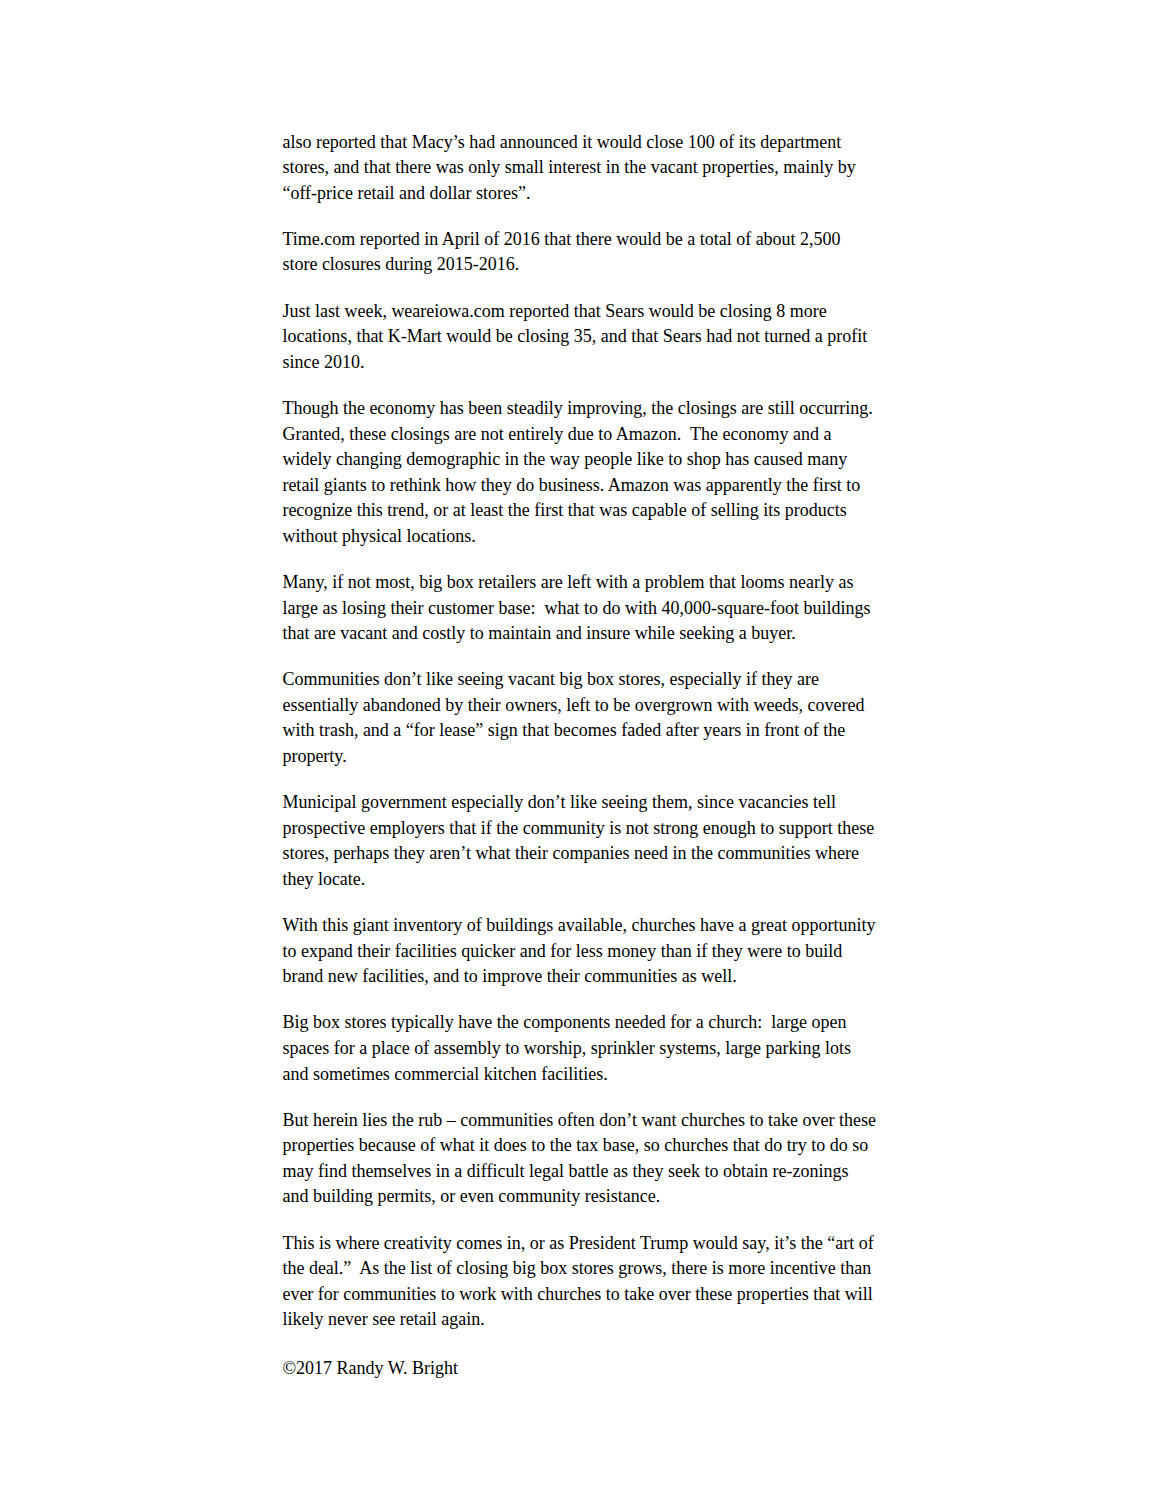also reported that Macy’s had announced it would close 100 of its department stores, and that there was only small interest in the vacant properties, mainly by “off-price retail and dollar stores”.
Time.com reported in April of 2016 that there would be a total of about 2,500 store closures during 2015-2016.
Just last week, weareiowa.com reported that Sears would be closing 8 more locations, that K-Mart would be closing 35, and that Sears had not turned a profit since 2010.
Though the economy has been steadily improving, the closings are still occurring. Granted, these closings are not entirely due to Amazon. The economy and a widely changing demographic in the way people like to shop has caused many retail giants to rethink how they do business. Amazon was apparently the first to recognize this trend, or at least the first that was capable of selling its products without physical locations.
Many, if not most, big box retailers are left with a problem that looms nearly as large as losing their customer base: what to do with 40,000-square-foot buildings that are vacant and costly to maintain and insure while seeking a buyer.
Communities don’t like seeing vacant big box stores, especially if they are essentially abandoned by their owners, left to be overgrown with weeds, covered with trash, and a “for lease” sign that becomes faded after years in front of the property.
Municipal government especially don’t like seeing them, since vacancies tell prospective employers that if the community is not strong enough to support these stores, perhaps they aren’t what their companies need in the communities where they locate.
With this giant inventory of buildings available, churches have a great opportunity to expand their facilities quicker and for less money than if they were to build brand new facilities, and to improve their communities as well.
Big box stores typically have the components needed for a church: large open spaces for a place of assembly to worship, sprinkler systems, large parking lots and sometimes commercial kitchen facilities.
But herein lies the rub – communities often don’t want churches to take over these properties because of what it does to the tax base, so churches that do try to do so may find themselves in a difficult legal battle as they seek to obtain re-zonings and building permits, or even community resistance.
This is where creativity comes in, or as President Trump would say, it’s the “art of the deal.” As the list of closing big box stores grows, there is more incentive than ever for communities to work with churches to take over these properties that will likely never see retail again.
©2017 Randy W. Bright